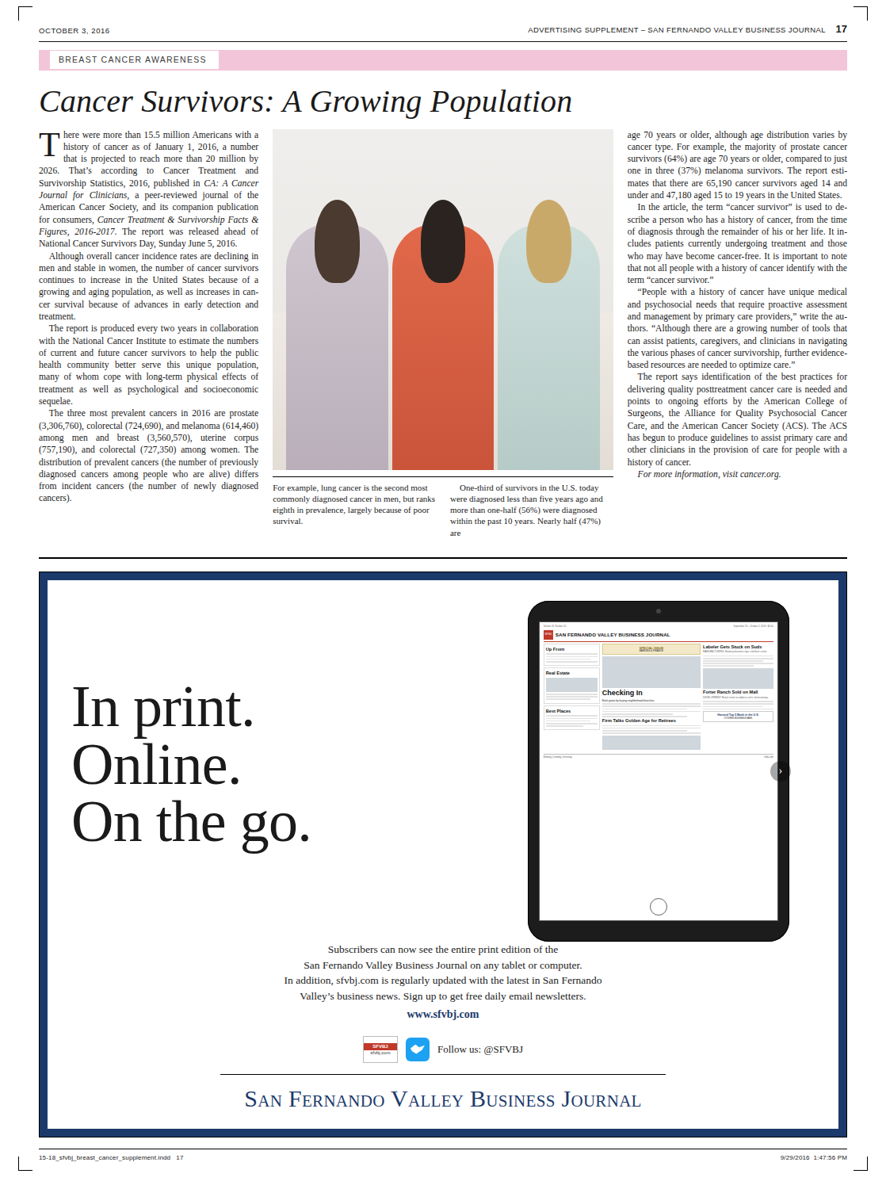OCTOBER 3, 2016
ADVERTISING SUPPLEMENT – SAN FERNANDO VALLEY BUSINESS JOURNAL 17
BREAST CANCER AWARENESS
Cancer Survivors: A Growing Population
There were more than 15.5 million Americans with a history of cancer as of January 1, 2016, a number that is projected to reach more than 20 million by 2026. That’s according to Cancer Treatment and Survivorship Statistics, 2016, published in CA: A Cancer Journal for Clinicians, a peer-reviewed journal of the American Cancer Society, and its companion publication for consumers, Cancer Treatment & Survivorship Facts & Figures, 2016-2017. The report was released ahead of National Cancer Survivors Day, Sunday June 5, 2016.
Although overall cancer incidence rates are declining in men and stable in women, the number of cancer survivors continues to increase in the United States because of a growing and aging population, as well as increases in cancer survival because of advances in early detection and treatment.
The report is produced every two years in collaboration with the National Cancer Institute to estimate the numbers of current and future cancer survivors to help the public health community better serve this unique population, many of whom cope with long-term physical effects of treatment as well as psychological and socioeconomic sequelae.
The three most prevalent cancers in 2016 are prostate (3,306,760), colorectal (724,690), and melanoma (614,460) among men and breast (3,560,570), uterine corpus (757,190), and colorectal (727,350) among women. The distribution of prevalent cancers (the number of previously diagnosed cancers among people who are alive) differs from incident cancers (the number of newly diagnosed cancers).
For example, lung cancer is the second most commonly diagnosed cancer in men, but ranks eighth in prevalence, largely because of poor survival.
One-third of survivors in the U.S. today were diagnosed less than five years ago and more than one-half (56%) were diagnosed within the past 10 years. Nearly half (47%) are
age 70 years or older, although age distribution varies by cancer type. For example, the majority of prostate cancer survivors (64%) are age 70 years or older, compared to just one in three (37%) melanoma survivors. The report estimates that there are 65,190 cancer survivors aged 14 and under and 47,180 aged 15 to 19 years in the United States.
In the article, the term “cancer survivor” is used to describe a person who has a history of cancer, from the time of diagnosis through the remainder of his or her life. It includes patients currently undergoing treatment and those who may have become cancer-free. It is important to note that not all people with a history of cancer identify with the term “cancer survivor.”
“People with a history of cancer have unique medical and psychosocial needs that require proactive assessment and management by primary care providers,” write the authors. “Although there are a growing number of tools that can assist patients, caregivers, and clinicians in navigating the various phases of cancer survivorship, further evidence-based resources are needed to optimize care.”
The report says identification of the best practices for delivering quality posttreatment cancer care is needed and points to ongoing efforts by the American College of Surgeons, the Alliance for Quality Psychosocial Cancer Care, and the American Cancer Society (ACS). The ACS has begun to produce guidelines to assist primary care and other clinicians in the provision of care for people with a history of cancer.
For more information, visit cancer.org.
In print.
Online.
On the go.
Volume 20, Number 20 September 19 – October 2, 2016 • $4.00
SFVBJ
SAN FERNANDO VALLEY BUSINESS JOURNAL
Up Front
Real Estate
Best Places
SPECIAL ISSUE
BANKING & FINANCE
Checking In
Bank grows by buying neighborhood branches
Firm Talks Golden Age for Retirees
Labeler Gets Stuck on Suds
MANUFACTURING: Brewery business taps craft beer scene
Forter Ranch Sold on Mall
DEVELOPMENT: Retail center to address unit’s shortcomings
Harvard Top 5 Bank in the U.S.
CITIZENS BUSINESS BANK
Banking | Lending | Investing sfvbj.com
›
Subscribers can now see the entire print edition of the
San Fernando Valley Business Journal on any tablet or computer.
In addition, sfvbj.com is regularly updated with the latest in San Fernando
Valley’s business news. Sign up to get free daily email newsletters. www.sfvbj.com
SFVBJ
sfvbj.com
Follow us: @SFVBJ
San Fernando Valley Business Journal
15-18_sfvbj_breast_cancer_supplement.indd 17
9/29/2016 1:47:56 PM